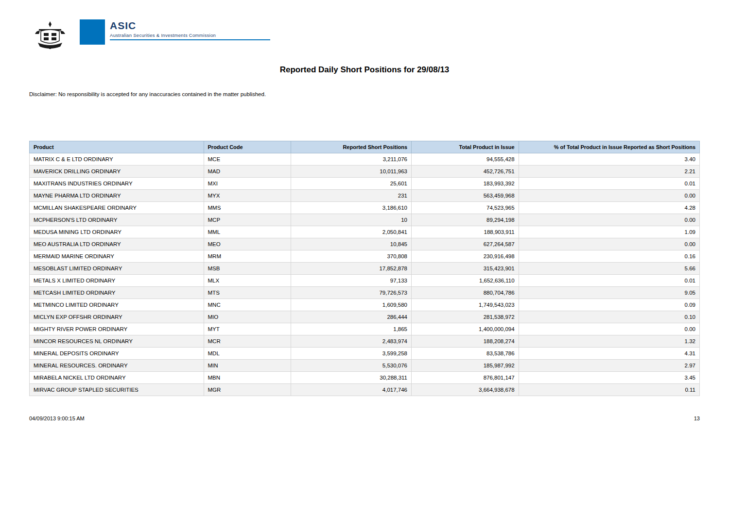ASIC
Australian Securities & Investments Commission
Reported Daily Short Positions for 29/08/13
Disclaimer: No responsibility is accepted for any inaccuracies contained in the matter published.
| Product | Product Code | Reported Short Positions | Total Product in Issue | % of Total Product in Issue Reported as Short Positions |
| --- | --- | --- | --- | --- |
| MATRIX C & E LTD ORDINARY | MCE | 3,211,076 | 94,555,428 | 3.40 |
| MAVERICK DRILLING ORDINARY | MAD | 10,011,963 | 452,726,751 | 2.21 |
| MAXITRANS INDUSTRIES ORDINARY | MXI | 25,601 | 183,993,392 | 0.01 |
| MAYNE PHARMA LTD ORDINARY | MYX | 231 | 563,459,968 | 0.00 |
| MCMILLAN SHAKESPEARE ORDINARY | MMS | 3,186,610 | 74,523,965 | 4.28 |
| MCPHERSON'S LTD ORDINARY | MCP | 10 | 89,294,198 | 0.00 |
| MEDUSA MINING LTD ORDINARY | MML | 2,050,841 | 188,903,911 | 1.09 |
| MEO AUSTRALIA LTD ORDINARY | MEO | 10,845 | 627,264,587 | 0.00 |
| MERMAID MARINE ORDINARY | MRM | 370,808 | 230,916,498 | 0.16 |
| MESOBLAST LIMITED ORDINARY | MSB | 17,852,878 | 315,423,901 | 5.66 |
| METALS X LIMITED ORDINARY | MLX | 97,133 | 1,652,636,110 | 0.01 |
| METCASH LIMITED ORDINARY | MTS | 79,726,573 | 880,704,786 | 9.05 |
| METMINCO LIMITED ORDINARY | MNC | 1,609,580 | 1,749,543,023 | 0.09 |
| MICLYN EXP OFFSHR ORDINARY | MIO | 286,444 | 281,538,972 | 0.10 |
| MIGHTY RIVER POWER ORDINARY | MYT | 1,865 | 1,400,000,094 | 0.00 |
| MINCOR RESOURCES NL ORDINARY | MCR | 2,483,974 | 188,208,274 | 1.32 |
| MINERAL DEPOSITS ORDINARY | MDL | 3,599,258 | 83,538,786 | 4.31 |
| MINERAL RESOURCES. ORDINARY | MIN | 5,530,076 | 185,987,992 | 2.97 |
| MIRABELA NICKEL LTD ORDINARY | MBN | 30,288,311 | 876,801,147 | 3.45 |
| MIRVAC GROUP STAPLED SECURITIES | MGR | 4,017,746 | 3,664,938,678 | 0.11 |
04/09/2013 9:00:15 AM
13